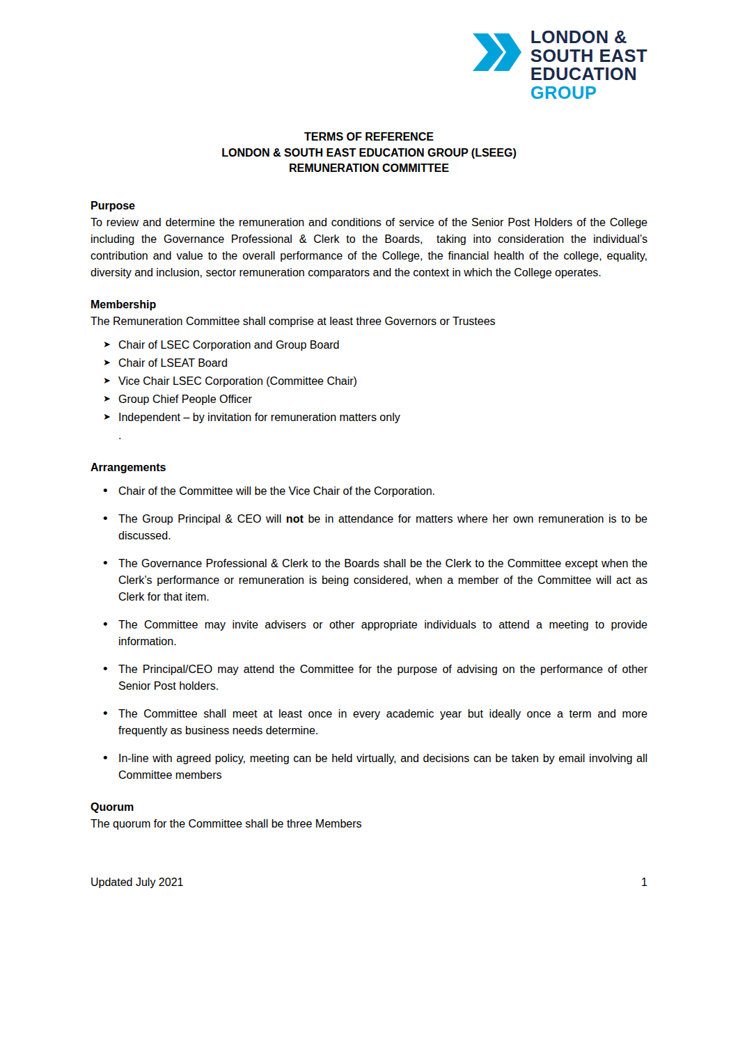LONDON &
SOUTH EAST
EDUCATION
GROUP
TERMS OF REFERENCE
LONDON & SOUTH EAST EDUCATION GROUP (LSEEG)
REMUNERATION COMMITTEE
Purpose
To review and determine the remuneration and conditions of service of the Senior Post Holders of the College including the Governance Professional & Clerk to the Boards, taking into consideration the individual’s contribution and value to the overall performance of the College, the financial health of the college, equality, diversity and inclusion, sector remuneration comparators and the context in which the College operates.
Membership
The Remuneration Committee shall comprise at least three Governors or Trustees
Chair of LSEC Corporation and Group Board
Chair of LSEAT Board
Vice Chair LSEC Corporation (Committee Chair)
Group Chief People Officer
Independent – by invitation for remuneration matters only
.
Arrangements
Chair of the Committee will be the Vice Chair of the Corporation.
The Group Principal & CEO will not be in attendance for matters where her own remuneration is to be discussed.
The Governance Professional & Clerk to the Boards shall be the Clerk to the Committee except when the Clerk’s performance or remuneration is being considered, when a member of the Committee will act as Clerk for that item.
The Committee may invite advisers or other appropriate individuals to attend a meeting to provide information.
The Principal/CEO may attend the Committee for the purpose of advising on the performance of other Senior Post holders.
The Committee shall meet at least once in every academic year but ideally once a term and more frequently as business needs determine.
In-line with agreed policy, meeting can be held virtually, and decisions can be taken by email involving all Committee members
Quorum
The quorum for the Committee shall be three Members
Updated July 2021 1